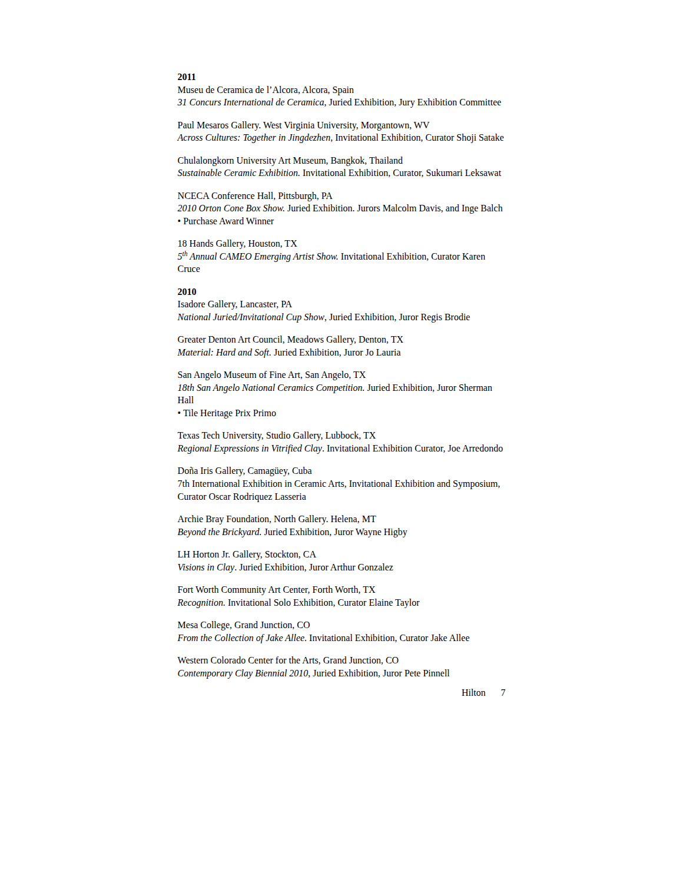2011
Museu de Ceramica de l’Alcora, Alcora, Spain
31 Concurs International de Ceramica, Juried Exhibition, Jury Exhibition Committee
Paul Mesaros Gallery. West Virginia University, Morgantown, WV
Across Cultures: Together in Jingdezhen, Invitational Exhibition, Curator Shoji Satake
Chulalongkorn University Art Museum, Bangkok, Thailand
Sustainable Ceramic Exhibition. Invitational Exhibition, Curator, Sukumari Leksawat
NCECA Conference Hall, Pittsburgh, PA
2010 Orton Cone Box Show. Juried Exhibition. Jurors Malcolm Davis, and Inge Balch
• Purchase Award Winner
18 Hands Gallery, Houston, TX
5th Annual CAMEO Emerging Artist Show. Invitational Exhibition, Curator Karen Cruce
2010
Isadore Gallery, Lancaster, PA
National Juried/Invitational Cup Show, Juried Exhibition, Juror Regis Brodie
Greater Denton Art Council, Meadows Gallery, Denton, TX
Material: Hard and Soft. Juried Exhibition, Juror Jo Lauria
San Angelo Museum of Fine Art, San Angelo, TX
18th San Angelo National Ceramics Competition. Juried Exhibition, Juror Sherman Hall
• Tile Heritage Prix Primo
Texas Tech University, Studio Gallery, Lubbock, TX
Regional Expressions in Vitrified Clay. Invitational Exhibition Curator, Joe Arredondo
Doña Iris Gallery, Camagüey, Cuba
7th International Exhibition in Ceramic Arts, Invitational Exhibition and Symposium, Curator Oscar Rodriquez Lasseria
Archie Bray Foundation, North Gallery. Helena, MT
Beyond the Brickyard. Juried Exhibition, Juror Wayne Higby
LH Horton Jr. Gallery, Stockton, CA
Visions in Clay. Juried Exhibition, Juror Arthur Gonzalez
Fort Worth Community Art Center, Forth Worth, TX
Recognition. Invitational Solo Exhibition, Curator Elaine Taylor
Mesa College, Grand Junction, CO
From the Collection of Jake Allee. Invitational Exhibition, Curator Jake Allee
Western Colorado Center for the Arts, Grand Junction, CO
Contemporary Clay Biennial 2010, Juried Exhibition, Juror Pete Pinnell
Hilton7